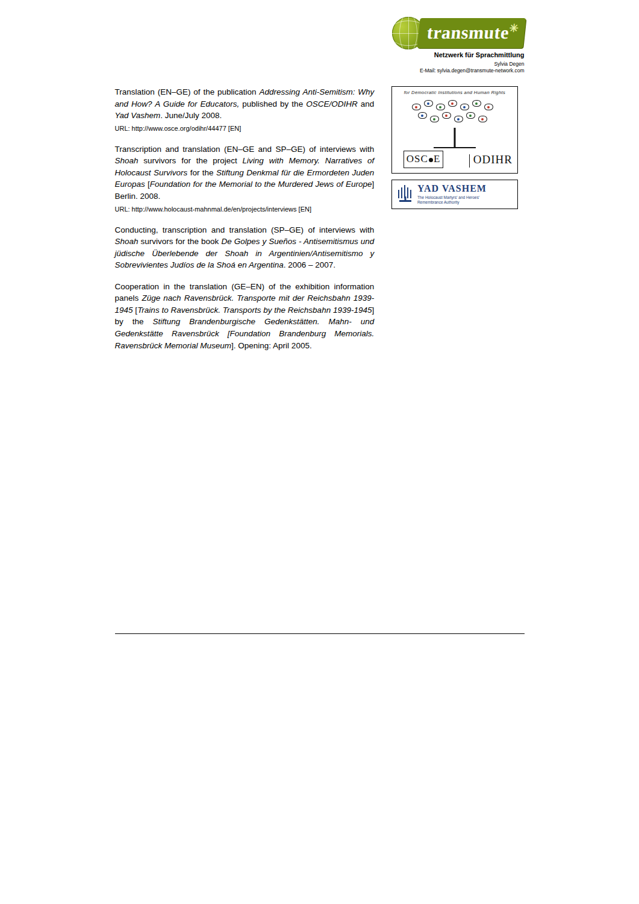transmute✳
Netzwerk für Sprachmittlung
Sylvia Degen
E-Mail: sylvia.degen@transmute-network.com
Translation (EN–GE) of the publication Addressing Anti-Semitism: Why and How? A Guide for Educators, published by the OSCE/ODIHR and Yad Vashem. June/July 2008.
URL: http://www.osce.org/odihr/44477 [EN]
Transcription and translation (EN–GE and SP–GE) of interviews with Shoah survivors for the project Living with Memory. Narratives of Holocaust Survivors for the Stiftung Denkmal für die Ermordeten Juden Europas [Foundation for the Memorial to the Murdered Jews of Europe] Berlin. 2008.
URL: http://www.holocaust-mahnmal.de/en/projects/interviews [EN]
Conducting, transcription and translation (SP–GE) of interviews with Shoah survivors for the book De Golpes y Sueños - Antisemitismus und jüdische Überlebende der Shoah in Argentinien/Antisemitismo y Sobrevivientes Judíos de la Shoá en Argentina. 2006 – 2007.
Cooperation in the translation (GE–EN) of the exhibition information panels Züge nach Ravensbrück. Transporte mit der Reichsbahn 1939-1945 [Trains to Ravensbrück. Transports by the Reichsbahn 1939-1945] by the Stiftung Brandenburgische Gedenkstätten. Mahn- und Gedenkstätte Ravensbrück [Foundation Brandenburg Memorials. Ravensbrück Memorial Museum]. Opening: April 2005.
for Democratic Institutions and Human Rights
OSC E
ODIHR
YAD VASHEM
The Holocaust Martyrs' and Heroes'
Remembrance Authority